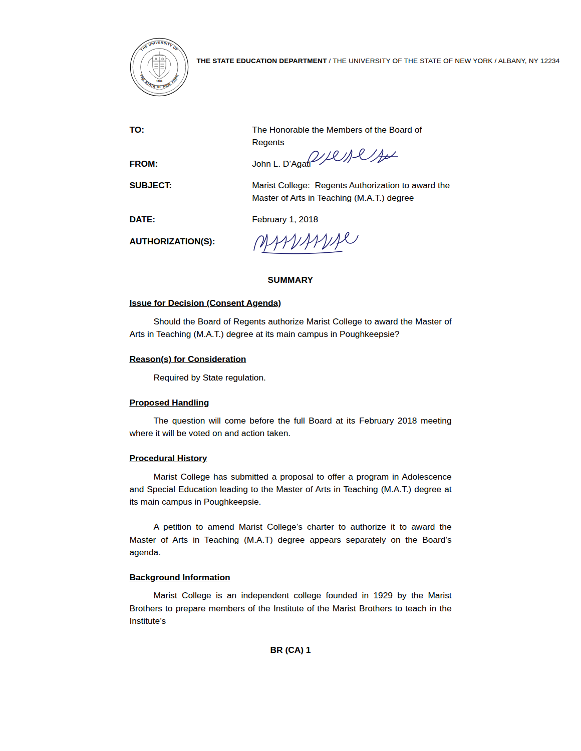THE UNIVERSITY OF THE STATE OF NEW YORK 1784
THE STATE EDUCATION DEPARTMENT / THE UNIVERSITY OF THE STATE OF NEW YORK / ALBANY, NY 12234
| TO: | The Honorable the Members of the Board of Regents |
| FROM: | John L. D’Agati |
| SUBJECT: | Marist College: Regents Authorization to award the Master of Arts in Teaching (M.A.T.) degree |
| DATE: | February 1, 2018 |
| AUTHORIZATION(S): | |
SUMMARY
Issue for Decision (Consent Agenda)
Should the Board of Regents authorize Marist College to award the Master of Arts in Teaching (M.A.T.) degree at its main campus in Poughkeepsie?
Reason(s) for Consideration
Required by State regulation.
Proposed Handling
The question will come before the full Board at its February 2018 meeting where it will be voted on and action taken.
Procedural History
Marist College has submitted a proposal to offer a program in Adolescence and Special Education leading to the Master of Arts in Teaching (M.A.T.) degree at its main campus in Poughkeepsie.
A petition to amend Marist College’s charter to authorize it to award the Master of Arts in Teaching (M.A.T) degree appears separately on the Board’s agenda.
Background Information
Marist College is an independent college founded in 1929 by the Marist Brothers to prepare members of the Institute of the Marist Brothers to teach in the Institute’s
BR (CA) 1